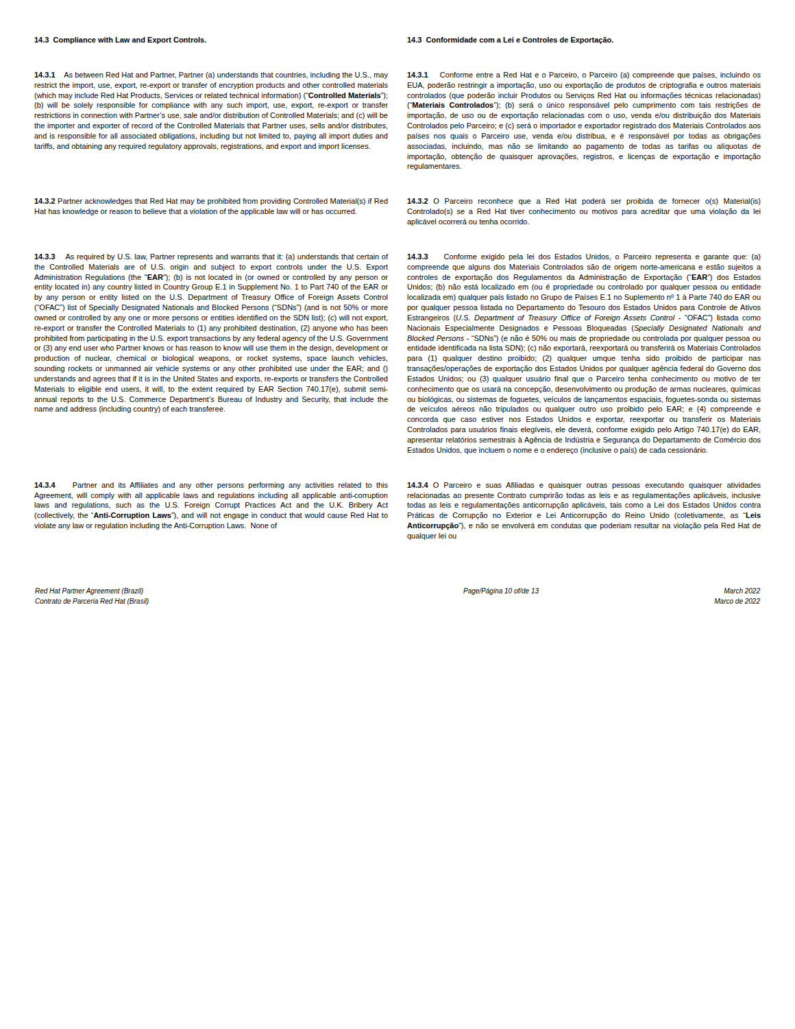| 14.3 Compliance with Law and Export Controls. | 14.3 Conformidade com a Lei e Controles de Exportação. |
| 14.3.1 As between Red Hat and Partner, Partner (a) understands that countries, including the U.S., may restrict the import, use, export, re-export or transfer of encryption products and other controlled materials (which may include Red Hat Products, Services or related technical information) (“ Controlled Materials ”); (b) will be solely responsible for compliance with any such import, use, export, re-export or transfer restrictions in connection with Partner’s use, sale and/or distribution of Controlled Materials; and (c) will be the importer and exporter of record of the Controlled Materials that Partner uses, sells and/or distributes, and is responsible for all associated obligations, including but not limited to, paying all import duties and tariffs, and obtaining any required regulatory approvals, registrations, and export and import licenses. | 14.3.1 Conforme entre a Red Hat e o Parceiro, o Parceiro (a) compreende que países, incluindo os EUA, poderão restringir a importação, uso ou exportação de produtos de criptografia e outros materiais controlados (que poderão incluir Produtos ou Serviços Red Hat ou informações técnicas relacionadas) (“ Materiais Controlados ”); (b) será o único responsável pelo cumprimento com tais restrições de importação, de uso ou de exportação relacionadas com o uso, venda e/ou distribuição dos Materiais Controlados pelo Parceiro; e (c) será o importador e exportador registrado dos Materiais Controlados aos países nos quais o Parceiro use, venda e/ou distribua, e é responsável por todas as obrigações associadas, incluindo, mas não se limitando ao pagamento de todas as tarifas ou alíquotas de importação, obtenção de quaisquer aprovações, registros, e licenças de exportação e importação regulamentares. |
| 14.3.2 Partner acknowledges that Red Hat may be prohibited from providing Controlled Material(s) if Red Hat has knowledge or reason to believe that a violation of the applicable law will or has occurred. | 14.3.2 O Parceiro reconhece que a Red Hat poderá ser proibida de fornecer o(s) Material(is) Controlado(s) se a Red Hat tiver conhecimento ou motivos para acreditar que uma violação da lei aplicável ocorrerá ou tenha ocorrido. |
| 14.3.3 As required by U.S. law, Partner represents and warrants that it: (a) understands that certain of the Controlled Materials are of U.S. origin and subject to export controls under the U.S. Export Administration Regulations (the " EAR "); (b) is not located in (or owned or controlled by any person or entity located in) any country listed in Country Group E.1 in Supplement No. 1 to Part 740 of the EAR or by any person or entity listed on the U.S. Department of Treasury Office of Foreign Assets Control (“OFAC”) list of Specially Designated Nationals and Blocked Persons (“SDNs”) (and is not 50% or more owned or controlled by any one or more persons or entities identified on the SDN list); (c) will not export, re-export or transfer the Controlled Materials to (1) any prohibited destination, (2) anyone who has been prohibited from participating in the U.S. export transactions by any federal agency of the U.S. Government or (3) any end user who Partner knows or has reason to know will use them in the design, development or production of nuclear, chemical or biological weapons, or rocket systems, space launch vehicles, sounding rockets or unmanned air vehicle systems or any other prohibited use under the EAR; and () understands and agrees that if it is in the United States and exports, re-exports or transfers the Controlled Materials to eligible end users, it will, to the extent required by EAR Section 740.17(e), submit semi-annual reports to the U.S. Commerce Department’s Bureau of Industry and Security, that include the name and address (including country) of each transferee. | 14.3.3 Conforme exigido pela lei dos Estados Unidos, o Parceiro representa e garante que: (a) compreende que alguns dos Materiais Controlados são de origem norte-americana e estão sujeitos a controles de exportação dos Regulamentos da Administração de Exportação (“ EAR ”) dos Estados Unidos; (b) não está localizado em (ou é propriedade ou controlado por qualquer pessoa ou entidade localizada em) qualquer país listado no Grupo de Países E.1 no Suplemento nº 1 à Parte 740 do EAR ou por qualquer pessoa listada no Departamento do Tesouro dos Estados Unidos para Controle de Ativos Estrangeiros ( U.S. Department of Treasury Office of Foreign Assets Control - “OFAC”) listada como Nacionais Especialmente Designados e Pessoas Bloqueadas ( Specially Designated Nationals and Blocked Persons - “SDNs”) (e não é 50% ou mais de propriedade ou controlada por qualquer pessoa ou entidade identificada na lista SDN); (c) não exportará, reexportará ou transferirá os Materiais Controlados para (1) qualquer destino proibido; (2) qualquer umque tenha sido proibido de participar nas transações/operações de exportação dos Estados Unidos por qualquer agência federal do Governo dos Estados Unidos; ou (3) qualquer usuário final que o Parceiro tenha conhecimento ou motivo de ter conhecimento que os usará na concepção, desenvolvimento ou produção de armas nucleares, químicas ou biológicas, ou sistemas de foguetes, veículos de lançamentos espaciais, foguetes-sonda ou sistemas de veículos aéreos não tripulados ou qualquer outro uso proibido pelo EAR; e (4) compreende e concorda que caso estiver nos Estados Unidos e exportar, reexportar ou transferir os Materiais Controlados para usuários finais elegíveis, ele deverá, conforme exigido pelo Artigo 740.17(e) do EAR, apresentar relatórios semestrais à Agência de Indústria e Segurança do Departamento de Comércio dos Estados Unidos, que incluem o nome e o endereço (inclusive o país) de cada cessionário. |
| 14.3.4 Partner and its Affiliates and any other persons performing any activities related to this Agreement, will comply with all applicable laws and regulations including all applicable anti-corruption laws and regulations, such as the U.S. Foreign Corrupt Practices Act and the U.K. Bribery Act (collectively, the “ Anti-Corruption Laws ”), and will not engage in conduct that would cause Red Hat to violate any law or regulation including the Anti-Corruption Laws. None of | 14.3.4 O Parceiro e suas Afiliadas e quaisquer outras pessoas executando quaisquer atividades relacionadas ao presente Contrato cumprirão todas as leis e as regulamentações aplicáveis, inclusive todas as leis e regulamentações anticorrupção aplicáveis, tais como a Lei dos Estados Unidos contra Práticas de Corrupção no Exterior e Lei Anticorrupção do Reino Unido (coletivamente, as “ Leis Anticorrupção ”), e não se envolverá em condutas que poderiam resultar na violação pela Red Hat de qualquer lei ou |
| Red Hat Partner Agreement (Brazil) | Page/Página 10 of/de 13 | March 2022 |
| Contrato de Parceria Red Hat (Brasil) | | Marco de 2022 |